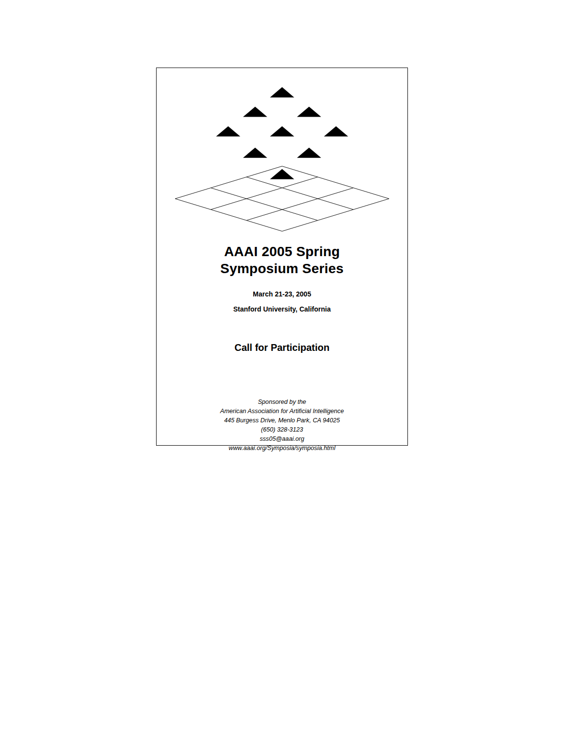Pyramid of triangles above a perspective grid
AAAI 2005 Spring
Symposium Series
March 21-23, 2005
Stanford University, California
Call for Participation
Sponsored by the
American Association for Artificial Intelligence
445 Burgess Drive, Menlo Park, CA 94025
(650) 328-3123
sss05@aaai.org
www.aaai.org/Symposia/symposia.html